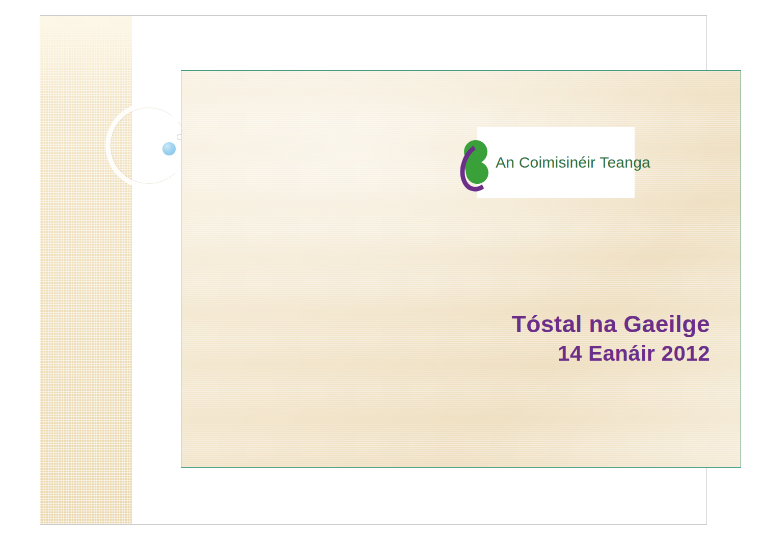An Coimisinéir Teanga
Tóstal na Gaeilge
14 Eanáir 2012